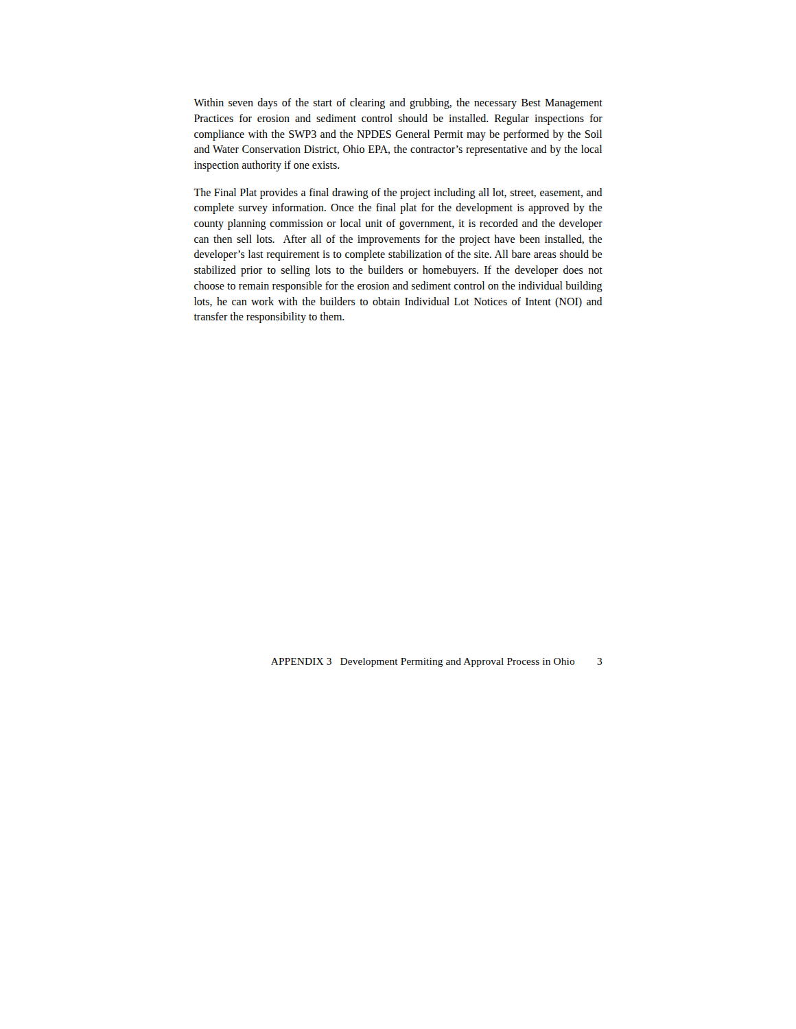Within seven days of the start of clearing and grubbing, the necessary Best Management Practices for erosion and sediment control should be installed. Regular inspections for compliance with the SWP3 and the NPDES General Permit may be performed by the Soil and Water Conservation District, Ohio EPA, the contractor’s representative and by the local inspection authority if one exists.
The Final Plat provides a final drawing of the project including all lot, street, easement, and complete survey information. Once the final plat for the development is approved by the county planning commission or local unit of government, it is recorded and the developer can then sell lots. After all of the improvements for the project have been installed, the developer’s last requirement is to complete stabilization of the site. All bare areas should be stabilized prior to selling lots to the builders or homebuyers. If the developer does not choose to remain responsible for the erosion and sediment control on the individual building lots, he can work with the builders to obtain Individual Lot Notices of Intent (NOI) and transfer the responsibility to them.
APPENDIX 3 Development Permiting and Approval Process in Ohio 3